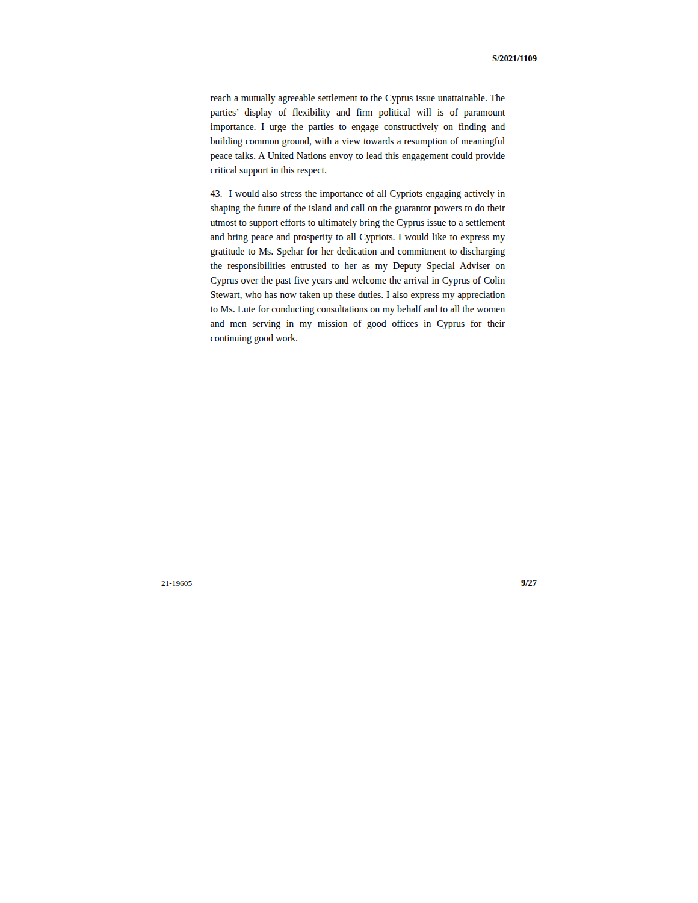S/2021/1109
reach a mutually agreeable settlement to the Cyprus issue unattainable. The parties’ display of flexibility and firm political will is of paramount importance. I urge the parties to engage constructively on finding and building common ground, with a view towards a resumption of meaningful peace talks. A United Nations envoy to lead this engagement could provide critical support in this respect.
43. I would also stress the importance of all Cypriots engaging actively in shaping the future of the island and call on the guarantor powers to do their utmost to support efforts to ultimately bring the Cyprus issue to a settlement and bring peace and prosperity to all Cypriots. I would like to express my gratitude to Ms. Spehar for her dedication and commitment to discharging the responsibilities entrusted to her as my Deputy Special Adviser on Cyprus over the past five years and welcome the arrival in Cyprus of Colin Stewart, who has now taken up these duties. I also express my appreciation to Ms. Lute for conducting consultations on my behalf and to all the women and men serving in my mission of good offices in Cyprus for their continuing good work.
21-19605 9/27